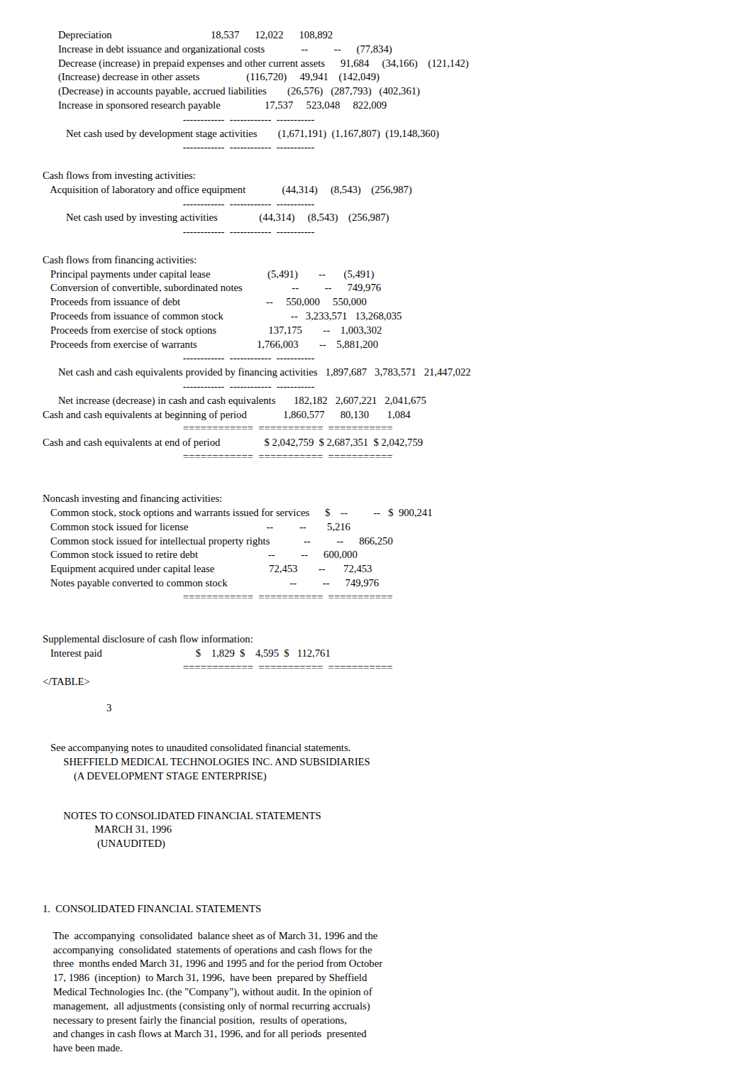Depreciation                                      18,537      12,022      108,892
      Increase in debt issuance and organizational costs              --          --      (77,834)
      Decrease (increase) in prepaid expenses and other current assets      91,684     (34,166)    (121,142)
      (Increase) decrease in other assets                  (116,720)     49,941    (142,049)
      (Decrease) in accounts payable, accrued liabilities        (26,576)   (287,793)   (402,361)
      Increase in sponsored research payable                 17,537     523,048     822,009
                                                      ------------  ------------  -----------
         Net cash used by development stage activities        (1,671,191)  (1,167,807)  (19,148,360)
                                                      ------------  ------------  -----------

Cash flows from investing activities:
   Acquisition of laboratory and office equipment              (44,314)     (8,543)    (256,987)
                                                      ------------  ------------  -----------
         Net cash used by investing activities                (44,314)     (8,543)    (256,987)
                                                      ------------  ------------  -----------

Cash flows from financing activities:
   Principal payments under capital lease                      (5,491)        --       (5,491)
   Conversion of convertible, subordinated notes                   --          --      749,976
   Proceeds from issuance of debt                                 --     550,000     550,000
   Proceeds from issuance of common stock                          --   3,233,571   13,268,035
   Proceeds from exercise of stock options                    137,175        --    1,003,302
   Proceeds from exercise of warrants                       1,766,003        --    5,881,200
                                                      ------------  ------------  -----------
      Net cash and cash equivalents provided by financing activities   1,897,687   3,783,571   21,447,022
                                                      ------------  ------------  -----------
      Net increase (decrease) in cash and cash equivalents       182,182   2,607,221   2,041,675
Cash and cash equivalents at beginning of period              1,860,577      80,130       1,084
                                                      ============  ===========  ===========
Cash and cash equivalents at end of period                 $ 2,042,759  $ 2,687,351  $ 2,042,759
                                                      ============  ===========  ===========


Noncash investing and financing activities:
   Common stock, stock options and warrants issued for services      $    --          --   $  900,241
   Common stock issued for license                              --          --        5,216
   Common stock issued for intellectual property rights             --          --      866,250
   Common stock issued to retire debt                           --          --      600,000
   Equipment acquired under capital lease                     72,453        --       72,453
   Notes payable converted to common stock                        --          --      749,976
                                                      ============  ===========  ===========


Supplemental disclosure of cash flow information:
   Interest paid                                    $    1,829  $    4,595  $   112,761
                                                      ============  ===========  ===========
</TABLE>
3
   See accompanying notes to unaudited consolidated financial statements.
        SHEFFIELD MEDICAL TECHNOLOGIES INC. AND SUBSIDIARIES
            (A DEVELOPMENT STAGE ENTERPRISE)
        NOTES TO CONSOLIDATED FINANCIAL STATEMENTS
                    MARCH 31, 1996
                     (UNAUDITED)
1.  CONSOLIDATED FINANCIAL STATEMENTS
    The  accompanying  consolidated  balance sheet as of March 31, 1996 and the
    accompanying  consolidated  statements of operations and cash flows for the
    three  months ended March 31, 1996 and 1995 and for the period from October
    17, 1986  (inception)  to March 31, 1996,  have been  prepared by Sheffield
    Medical Technologies Inc. (the "Company"), without audit. In the opinion of
    management,  all adjustments (consisting only of normal recurring accruals)
    necessary to present fairly the financial position,  results of operations,
    and changes in cash flows at March 31, 1996, and for all periods  presented
    have been made.